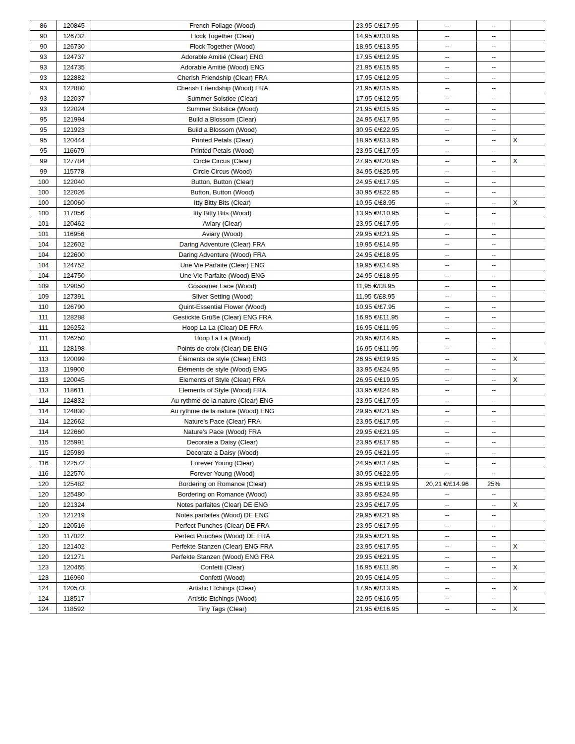| 86 | 120845 | French Foliage (Wood) | 23,95 €/£17.95 | -- | -- | |
| 90 | 126732 | Flock Together (Clear) | 14,95 €/£10.95 | -- | -- | |
| 90 | 126730 | Flock Together (Wood) | 18,95 €/£13.95 | -- | -- | |
| 93 | 124737 | Adorable Amitié (Clear) ENG | 17,95 €/£12.95 | -- | -- | |
| 93 | 124735 | Adorable Amitié (Wood) ENG | 21,95 €/£15.95 | -- | -- | |
| 93 | 122882 | Cherish Friendship (Clear) FRA | 17,95 €/£12.95 | -- | -- | |
| 93 | 122880 | Cherish Friendship (Wood) FRA | 21,95 €/£15.95 | -- | -- | |
| 93 | 122037 | Summer Solstice (Clear) | 17,95 €/£12.95 | -- | -- | |
| 93 | 122024 | Summer Solstice (Wood) | 21,95 €/£15.95 | -- | -- | |
| 95 | 121994 | Build a Blossom (Clear) | 24,95 €/£17.95 | -- | -- | |
| 95 | 121923 | Build a Blossom (Wood) | 30,95 €/£22.95 | -- | -- | |
| 95 | 120444 | Printed Petals (Clear) | 18,95 €/£13.95 | -- | -- | X |
| 95 | 116679 | Printed Petals (Wood) | 23,95 €/£17.95 | -- | -- | |
| 99 | 127784 | Circle Circus (Clear) | 27,95 €/£20.95 | -- | -- | X |
| 99 | 115778 | Circle Circus (Wood) | 34,95 €/£25.95 | -- | -- | |
| 100 | 122040 | Button, Button (Clear) | 24,95 €/£17.95 | -- | -- | |
| 100 | 122026 | Button, Button (Wood) | 30,95 €/£22.95 | -- | -- | |
| 100 | 120060 | Itty Bitty Bits (Clear) | 10,95 €/£8.95 | -- | -- | X |
| 100 | 117056 | Itty Bitty Bits (Wood) | 13,95 €/£10.95 | -- | -- | |
| 101 | 120462 | Aviary (Clear) | 23,95 €/£17.95 | -- | -- | |
| 101 | 116956 | Aviary (Wood) | 29,95 €/£21.95 | -- | -- | |
| 104 | 122602 | Daring Adventure (Clear) FRA | 19,95 €/£14.95 | -- | -- | |
| 104 | 122600 | Daring Adventure (Wood) FRA | 24,95 €/£18.95 | -- | -- | |
| 104 | 124752 | Une Vie Parfaite (Clear) ENG | 19,95 €/£14.95 | -- | -- | |
| 104 | 124750 | Une Vie Parfaite (Wood) ENG | 24,95 €/£18.95 | -- | -- | |
| 109 | 129050 | Gossamer Lace (Wood) | 11,95 €/£8.95 | -- | -- | |
| 109 | 127391 | Silver Setting (Wood) | 11,95 €/£8.95 | -- | -- | |
| 110 | 126790 | Quint-Essential Flower (Wood) | 10,95 €/£7.95 | -- | -- | |
| 111 | 128288 | Gestickte Grüße (Clear) ENG FRA | 16,95 €/£11.95 | -- | -- | |
| 111 | 126252 | Hoop La La (Clear) DE FRA | 16,95 €/£11.95 | -- | -- | |
| 111 | 126250 | Hoop La La (Wood) | 20,95 €/£14.95 | -- | -- | |
| 111 | 128198 | Points de croix (Clear) DE ENG | 16,95 €/£11.95 | -- | -- | |
| 113 | 120099 | Éléments de style (Clear) ENG | 26,95 €/£19.95 | -- | -- | X |
| 113 | 119900 | Éléments de style (Wood) ENG | 33,95 €/£24.95 | -- | -- | |
| 113 | 120045 | Elements of Style (Clear) FRA | 26,95 €/£19.95 | -- | -- | X |
| 113 | 118611 | Elements of Style (Wood) FRA | 33,95 €/£24.95 | -- | -- | |
| 114 | 124832 | Au rythme de la nature (Clear) ENG | 23,95 €/£17.95 | -- | -- | |
| 114 | 124830 | Au rythme de la nature (Wood) ENG | 29,95 €/£21.95 | -- | -- | |
| 114 | 122662 | Nature's Pace (Clear) FRA | 23,95 €/£17.95 | -- | -- | |
| 114 | 122660 | Nature's Pace (Wood) FRA | 29,95 €/£21.95 | -- | -- | |
| 115 | 125991 | Decorate a Daisy (Clear) | 23,95 €/£17.95 | -- | -- | |
| 115 | 125989 | Decorate a Daisy (Wood) | 29,95 €/£21.95 | -- | -- | |
| 116 | 122572 | Forever Young (Clear) | 24,95 €/£17.95 | -- | -- | |
| 116 | 122570 | Forever Young (Wood) | 30,95 €/£22.95 | -- | -- | |
| 120 | 125482 | Bordering on Romance (Clear) | 26,95 €/£19.95 | 20,21 €/£14.96 | 25% | |
| 120 | 125480 | Bordering on Romance (Wood) | 33,95 €/£24.95 | -- | -- | |
| 120 | 121324 | Notes parfaites (Clear) DE ENG | 23,95 €/£17.95 | -- | -- | X |
| 120 | 121219 | Notes parfaites (Wood) DE ENG | 29,95 €/£21.95 | -- | -- | |
| 120 | 120516 | Perfect Punches (Clear) DE FRA | 23,95 €/£17.95 | -- | -- | |
| 120 | 117022 | Perfect Punches (Wood) DE FRA | 29,95 €/£21.95 | -- | -- | |
| 120 | 121402 | Perfekte Stanzen (Clear) ENG FRA | 23,95 €/£17.95 | -- | -- | X |
| 120 | 121271 | Perfekte Stanzen (Wood) ENG FRA | 29,95 €/£21.95 | -- | -- | |
| 123 | 120465 | Confetti (Clear) | 16,95 €/£11.95 | -- | -- | X |
| 123 | 116960 | Confetti (Wood) | 20,95 €/£14.95 | -- | -- | |
| 124 | 120573 | Artistic Etchings (Clear) | 17,95 €/£13.95 | -- | -- | X |
| 124 | 118517 | Artistic Etchings (Wood) | 22,95 €/£16.95 | -- | -- | |
| 124 | 118592 | Tiny Tags (Clear) | 21,95 €/£16.95 | -- | -- | X |